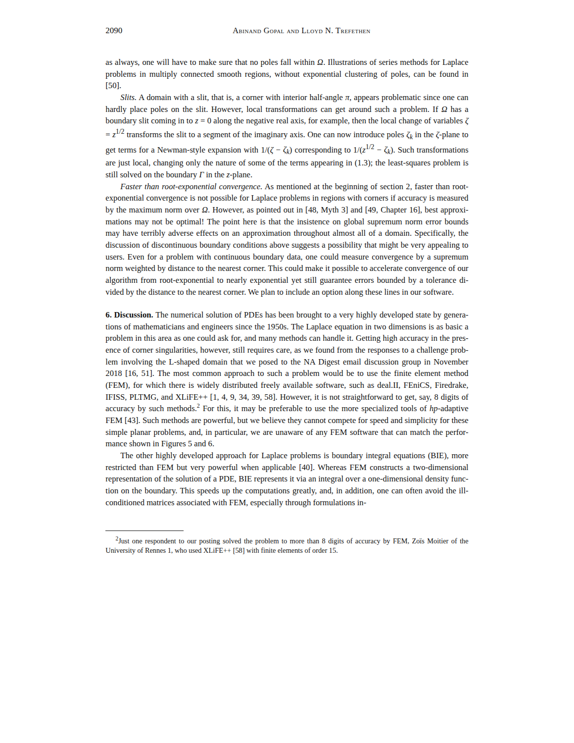2090 Abinand Gopal and Lloyd N. Trefethen
as always, one will have to make sure that no poles fall within Ω. Illustrations of series methods for Laplace problems in multiply connected smooth regions, without exponential clustering of poles, can be found in [50].
Slits. A domain with a slit, that is, a corner with interior half-angle π, appears problematic since one can hardly place poles on the slit. However, local transformations can get around such a problem. If Ω has a boundary slit coming in to z = 0 along the negative real axis, for example, then the local change of variables ζ = z1/2 transforms the slit to a segment of the imaginary axis. One can now introduce poles ζk in the ζ-plane to get terms for a Newman-style expansion with 1/(ζ − ζk) corresponding to 1/(z1/2 − ζk). Such transformations are just local, changing only the nature of some of the terms appearing in (1.3); the least-squares problem is still solved on the boundary Γ in the z-plane.
Faster than root-exponential convergence. As mentioned at the beginning of section 2, faster than root-exponential convergence is not possible for Laplace problems in regions with corners if accuracy is measured by the maximum norm over Ω. However, as pointed out in [48, Myth 3] and [49, Chapter 16], best approximations may not be optimal! The point here is that the insistence on global supremum norm error bounds may have terribly adverse effects on an approximation throughout almost all of a domain. Specifically, the discussion of discontinuous boundary conditions above suggests a possibility that might be very appealing to users. Even for a problem with continuous boundary data, one could measure convergence by a supremum norm weighted by distance to the nearest corner. This could make it possible to accelerate convergence of our algorithm from root-exponential to nearly exponential yet still guarantee errors bounded by a tolerance divided by the distance to the nearest corner. We plan to include an option along these lines in our software.
6. Discussion.
The numerical solution of PDEs has been brought to a very highly developed state by generations of mathematicians and engineers since the 1950s. The Laplace equation in two dimensions is as basic a problem in this area as one could ask for, and many methods can handle it. Getting high accuracy in the presence of corner singularities, however, still requires care, as we found from the responses to a challenge problem involving the L-shaped domain that we posed to the NA Digest email discussion group in November 2018 [16, 51]. The most common approach to such a problem would be to use the finite element method (FEM), for which there is widely distributed freely available software, such as deal.II, FEniCS, Firedrake, IFISS, PLTMG, and XLiFE++ [1, 4, 9, 34, 39, 58]. However, it is not straightforward to get, say, 8 digits of accuracy by such methods.2 For this, it may be preferable to use the more specialized tools of hp-adaptive FEM [43]. Such methods are powerful, but we believe they cannot compete for speed and simplicity for these simple planar problems, and, in particular, we are unaware of any FEM software that can match the performance shown in Figures 5 and 6.
The other highly developed approach for Laplace problems is boundary integral equations (BIE), more restricted than FEM but very powerful when applicable [40]. Whereas FEM constructs a two-dimensional representation of the solution of a PDE, BIE represents it via an integral over a one-dimensional density function on the boundary. This speeds up the computations greatly, and, in addition, one can often avoid the ill-conditioned matrices associated with FEM, especially through formulations in-
2Just one respondent to our posting solved the problem to more than 8 digits of accuracy by FEM, Zoïs Moitier of the University of Rennes 1, who used XLiFE++ [58] with finite elements of order 15.